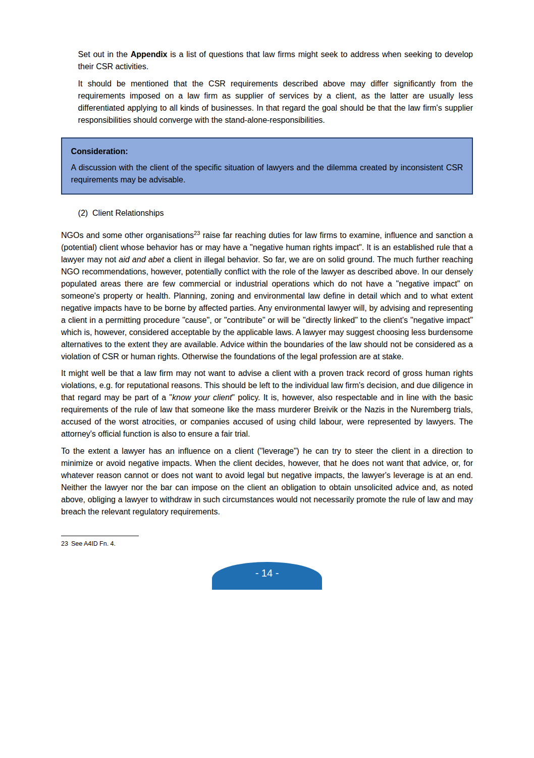Set out in the Appendix is a list of questions that law firms might seek to address when seeking to develop their CSR activities.
It should be mentioned that the CSR requirements described above may differ significantly from the requirements imposed on a law firm as supplier of services by a client, as the latter are usually less differentiated applying to all kinds of businesses. In that regard the goal should be that the law firm's supplier responsibilities should converge with the stand-alone-responsibilities.
Consideration:
A discussion with the client of the specific situation of lawyers and the dilemma created by inconsistent CSR requirements may be advisable.
(2) Client Relationships
NGOs and some other organisations23 raise far reaching duties for law firms to examine, influence and sanction a (potential) client whose behavior has or may have a "negative human rights impact". It is an established rule that a lawyer may not aid and abet a client in illegal behavior. So far, we are on solid ground. The much further reaching NGO recommendations, however, potentially conflict with the role of the lawyer as described above. In our densely populated areas there are few commercial or industrial operations which do not have a "negative impact" on someone's property or health. Planning, zoning and environmental law define in detail which and to what extent negative impacts have to be borne by affected parties. Any environmental lawyer will, by advising and representing a client in a permitting procedure "cause", or "contribute" or will be "directly linked" to the client's "negative impact" which is, however, considered acceptable by the applicable laws. A lawyer may suggest choosing less burdensome alternatives to the extent they are available. Advice within the boundaries of the law should not be considered as a violation of CSR or human rights. Otherwise the foundations of the legal profession are at stake.
It might well be that a law firm may not want to advise a client with a proven track record of gross human rights violations, e.g. for reputational reasons. This should be left to the individual law firm's decision, and due diligence in that regard may be part of a "know your client" policy. It is, however, also respectable and in line with the basic requirements of the rule of law that someone like the mass murderer Breivik or the Nazis in the Nuremberg trials, accused of the worst atrocities, or companies accused of using child labour, were represented by lawyers. The attorney's official function is also to ensure a fair trial.
To the extent a lawyer has an influence on a client ("leverage") he can try to steer the client in a direction to minimize or avoid negative impacts. When the client decides, however, that he does not want that advice, or, for whatever reason cannot or does not want to avoid legal but negative impacts, the lawyer's leverage is at an end. Neither the lawyer nor the bar can impose on the client an obligation to obtain unsolicited advice and, as noted above, obliging a lawyer to withdraw in such circumstances would not necessarily promote the rule of law and may breach the relevant regulatory requirements.
23 See A4ID Fn. 4.
- 14 -